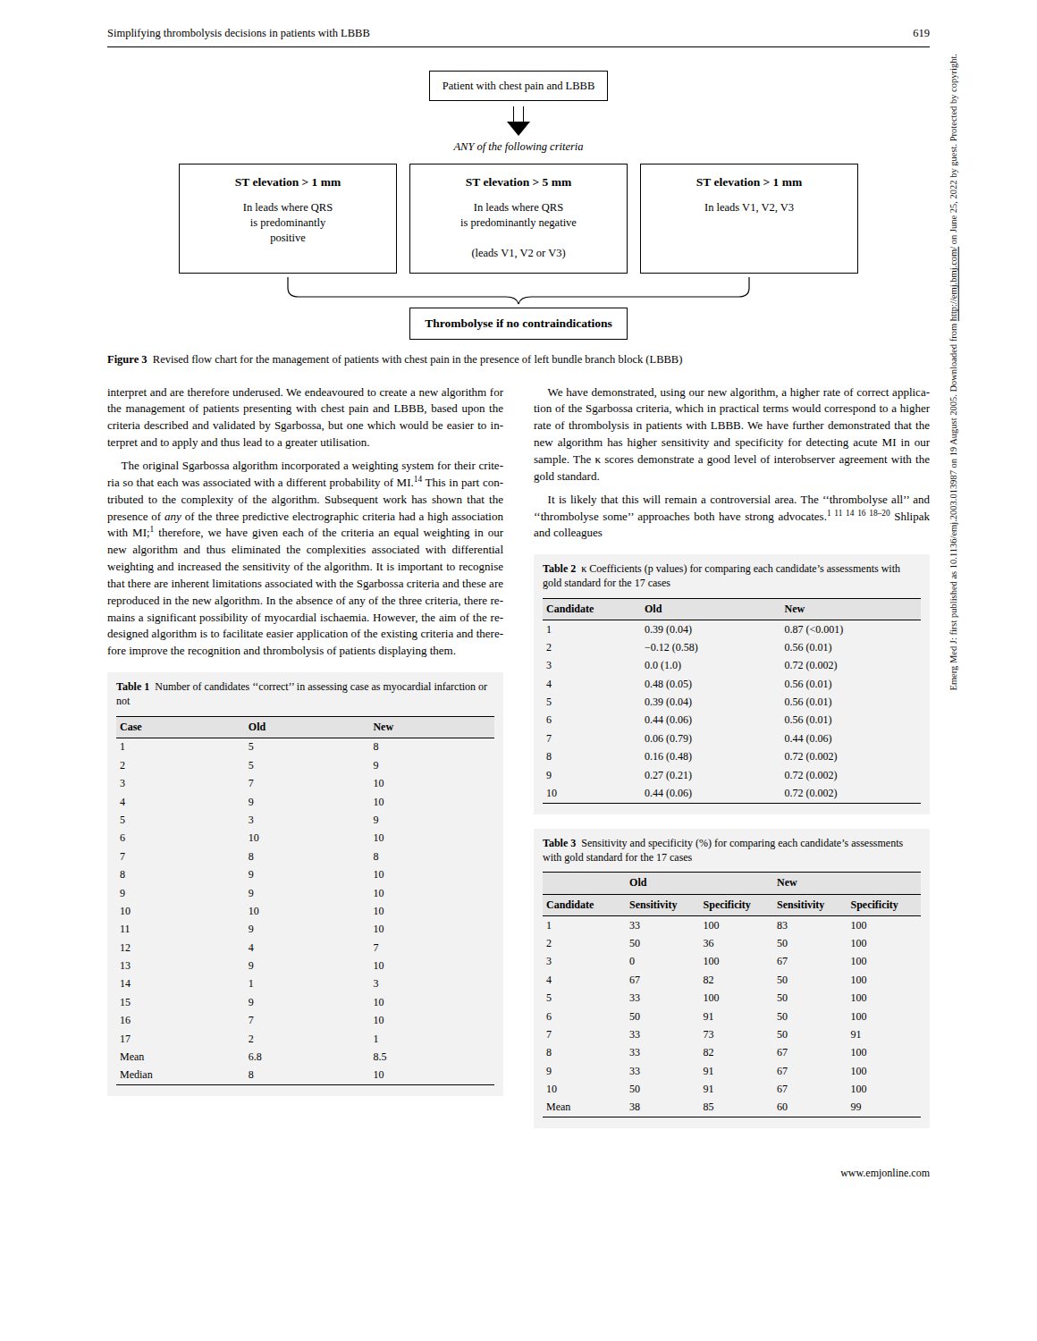Simplifying thrombolysis decisions in patients with LBBB
619
Emerg Med J: first published as 10.1136/emj.2003.013987 on 19 August 2005. Downloaded from http://emj.bmj.com/ on June 25, 2022 by guest. Protected by copyright.
Patient with chest pain and LBBB
ANY of the following criteria
ST elevation > 1 mm
In leads where QRS
is predominantly
positive
ST elevation > 5 mm
In leads where QRS
is predominantly negative
(leads V1, V2 or V3)
ST elevation > 1 mm
In leads V1, V2, V3
Thrombolyse if no contraindications
Figure 3 Revised flow chart for the management of patients with chest pain in the presence of left bundle branch block (LBBB)
interpret and are therefore underused. We endeavoured to create a new algorithm for the management of patients presenting with chest pain and LBBB, based upon the criteria described and validated by Sgarbossa, but one which would be easier to interpret and to apply and thus lead to a greater utilisation.
The original Sgarbossa algorithm incorporated a weighting system for their criteria so that each was associated with a different probability of MI.14 This in part contributed to the complexity of the algorithm. Subsequent work has shown that the presence of any of the three predictive electrographic criteria had a high association with MI;1 therefore, we have given each of the criteria an equal weighting in our new algorithm and thus eliminated the complexities associated with differential weighting and increased the sensitivity of the algorithm. It is important to recognise that there are inherent limitations associated with the Sgarbossa criteria and these are reproduced in the new algorithm. In the absence of any of the three criteria, there remains a significant possibility of myocardial ischaemia. However, the aim of the redesigned algorithm is to facilitate easier application of the existing criteria and therefore improve the recognition and thrombolysis of patients displaying them.
Table 1 Number of candidates ‘‘correct’’ in assessing case as myocardial infarction or not
| Case | Old | New |
| --- | --- | --- |
| 1 | 5 | 8 |
| 2 | 5 | 9 |
| 3 | 7 | 10 |
| 4 | 9 | 10 |
| 5 | 3 | 9 |
| 6 | 10 | 10 |
| 7 | 8 | 8 |
| 8 | 9 | 10 |
| 9 | 9 | 10 |
| 10 | 10 | 10 |
| 11 | 9 | 10 |
| 12 | 4 | 7 |
| 13 | 9 | 10 |
| 14 | 1 | 3 |
| 15 | 9 | 10 |
| 16 | 7 | 10 |
| 17 | 2 | 1 |
| Mean | 6.8 | 8.5 |
| Median | 8 | 10 |
We have demonstrated, using our new algorithm, a higher rate of correct application of the Sgarbossa criteria, which in practical terms would correspond to a higher rate of thrombolysis in patients with LBBB. We have further demonstrated that the new algorithm has higher sensitivity and specificity for detecting acute MI in our sample. The κ scores demonstrate a good level of interobserver agreement with the gold standard.
It is likely that this will remain a controversial area. The ‘‘thrombolyse all’’ and ‘‘thrombolyse some’’ approaches both have strong advocates.1 11 14 16 18–20 Shlipak and colleagues
Table 2 κ Coefficients (p values) for comparing each candidate’s assessments with gold standard for the 17 cases
| Candidate | Old | New |
| --- | --- | --- |
| 1 | 0.39 (0.04) | 0.87 (<0.001) |
| 2 | −0.12 (0.58) | 0.56 (0.01) |
| 3 | 0.0 (1.0) | 0.72 (0.002) |
| 4 | 0.48 (0.05) | 0.56 (0.01) |
| 5 | 0.39 (0.04) | 0.56 (0.01) |
| 6 | 0.44 (0.06) | 0.56 (0.01) |
| 7 | 0.06 (0.79) | 0.44 (0.06) |
| 8 | 0.16 (0.48) | 0.72 (0.002) |
| 9 | 0.27 (0.21) | 0.72 (0.002) |
| 10 | 0.44 (0.06) | 0.72 (0.002) |
Table 3 Sensitivity and specificity (%) for comparing each candidate’s assessments with gold standard for the 17 cases
| | Old | New |
| --- | --- | --- |
| Candidate | Sensitivity | Specificity | Sensitivity | Specificity |
| 1 | 33 | 100 | 83 | 100 |
| 2 | 50 | 36 | 50 | 100 |
| 3 | 0 | 100 | 67 | 100 |
| 4 | 67 | 82 | 50 | 100 |
| 5 | 33 | 100 | 50 | 100 |
| 6 | 50 | 91 | 50 | 100 |
| 7 | 33 | 73 | 50 | 91 |
| 8 | 33 | 82 | 67 | 100 |
| 9 | 33 | 91 | 67 | 100 |
| 10 | 50 | 91 | 67 | 100 |
| Mean | 38 | 85 | 60 | 99 |
www.emjonline.com